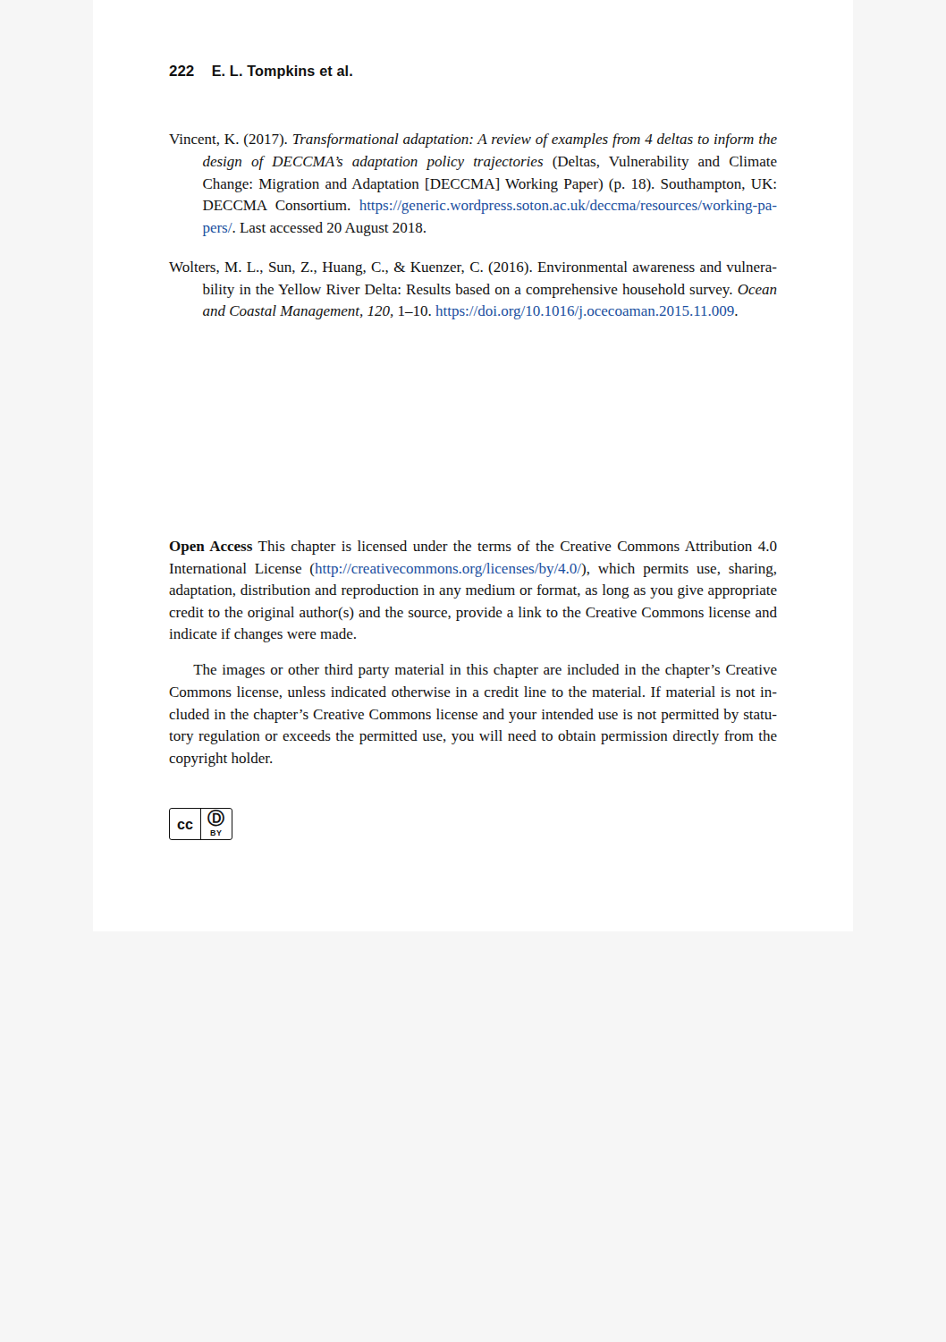222 E. L. Tompkins et al.
Vincent, K. (2017). Transformational adaptation: A review of examples from 4 deltas to inform the design of DECCMA’s adaptation policy trajectories (Deltas, Vulnerability and Climate Change: Migration and Adaptation [DECCMA] Working Paper) (p. 18). Southampton, UK: DECCMA Consortium. https://generic.wordpress.soton.ac.uk/deccma/resources/working-papers/. Last accessed 20 August 2018.
Wolters, M. L., Sun, Z., Huang, C., & Kuenzer, C. (2016). Environmental awareness and vulnerability in the Yellow River Delta: Results based on a comprehensive household survey. Ocean and Coastal Management, 120, 1–10. https://doi.org/10.1016/j.ocecoaman.2015.11.009.
Open Access This chapter is licensed under the terms of the Creative Commons Attribution 4.0 International License (http://creativecommons.org/licenses/by/4.0/), which permits use, sharing, adaptation, distribution and reproduction in any medium or format, as long as you give appropriate credit to the original author(s) and the source, provide a link to the Creative Commons license and indicate if changes were made.
The images or other third party material in this chapter are included in the chapter’s Creative Commons license, unless indicated otherwise in a credit line to the material. If material is not included in the chapter’s Creative Commons license and your intended use is not permitted by statutory regulation or exceeds the permitted use, you will need to obtain permission directly from the copyright holder.
cc ⒹBY